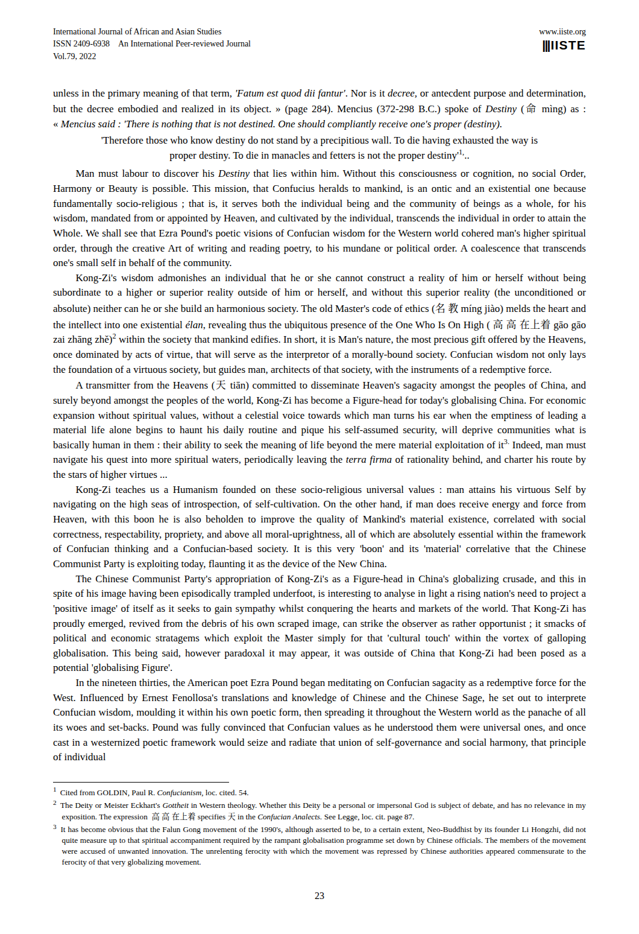International Journal of African and Asian Studies
ISSN 2409-6938 An International Peer-reviewed Journal
Vol.79, 2022
www.iiste.org |||IISTE
unless in the primary meaning of that term, 'Fatum est quod dii fantur'. Nor is it decree, or antecdent purpose and determination, but the decree embodied and realized in its object. » (page 284). Mencius (372-298 B.C.) spoke of Destiny (命 mìng) as : « Mencius said : 'There is nothing that is not destined. One should compliantly receive one's proper (destiny).
'Therefore those who know destiny do not stand by a precipitious wall. To die having exhausted the way is proper destiny. To die in manacles and fetters is not the proper destiny'1,..
Man must labour to discover his Destiny that lies within him. Without this consciousness or cognition, no social Order, Harmony or Beauty is possible. This mission, that Confucius heralds to mankind, is an ontic and an existential one because fundamentally socio-religious ; that is, it serves both the individual being and the community of beings as a whole, for his wisdom, mandated from or appointed by Heaven, and cultivated by the individual, transcends the individual in order to attain the Whole. We shall see that Ezra Pound's poetic visions of Confucian wisdom for the Western world cohered man's higher spiritual order, through the creative Art of writing and reading poetry, to his mundane or political order. A coalescence that transcends one's small self in behalf of the community.
Kong-Zi's wisdom admonishes an individual that he or she cannot construct a reality of him or herself without being subordinate to a higher or superior reality outside of him or herself, and without this superior reality (the unconditioned or absolute) neither can he or she build an harmonious society. The old Master's code of ethics (名 教 míng jiào) melds the heart and the intellect into one existential élan, revealing thus the ubiquitous presence of the One Who Is On High ( 高 高 在上着 gāo gāo zai zhāng zhĕ)2 within the society that mankind edifies. In short, it is Man's nature, the most precious gift offered by the Heavens, once dominated by acts of virtue, that will serve as the interpretor of a morally-bound society. Confucian wisdom not only lays the foundation of a virtuous society, but guides man, architects of that society, with the instruments of a redemptive force.
A transmitter from the Heavens (天 tiān) committed to disseminate Heaven's sagacity amongst the peoples of China, and surely beyond amongst the peoples of the world, Kong-Zi has become a Figure-head for today's globalising China. For economic expansion without spiritual values, without a celestial voice towards which man turns his ear when the emptiness of leading a material life alone begins to haunt his daily routine and pique his self-assumed security, will deprive communities what is basically human in them : their ability to seek the meaning of life beyond the mere material exploitation of it3. Indeed, man must navigate his quest into more spiritual waters, periodically leaving the terra firma of rationality behind, and charter his route by the stars of higher virtues ...
Kong-Zi teaches us a Humanism founded on these socio-religious universal values : man attains his virtuous Self by navigating on the high seas of introspection, of self-cultivation. On the other hand, if man does receive energy and force from Heaven, with this boon he is also beholden to improve the quality of Mankind's material existence, correlated with social correctness, respectability, propriety, and above all moral-uprightness, all of which are absolutely essential within the framework of Confucian thinking and a Confucian-based society. It is this very 'boon' and its 'material' correlative that the Chinese Communist Party is exploiting today, flaunting it as the device of the New China.
The Chinese Communist Party's appropriation of Kong-Zi's as a Figure-head in China's globalizing crusade, and this in spite of his image having been episodically trampled underfoot, is interesting to analyse in light a rising nation's need to project a 'positive image' of itself as it seeks to gain sympathy whilst conquering the hearts and markets of the world. That Kong-Zi has proudly emerged, revived from the debris of his own scraped image, can strike the observer as rather opportunist ; it smacks of political and economic stratagems which exploit the Master simply for that 'cultural touch' within the vortex of galloping globalisation. This being said, however paradoxal it may appear, it was outside of China that Kong-Zi had been posed as a potential 'globalising Figure'.
In the nineteen thirties, the American poet Ezra Pound began meditating on Confucian sagacity as a redemptive force for the West. Influenced by Ernest Fenollosa's translations and knowledge of Chinese and the Chinese Sage, he set out to interprete Confucian wisdom, moulding it within his own poetic form, then spreading it throughout the Western world as the panache of all its woes and set-backs. Pound was fully convinced that Confucian values as he understood them were universal ones, and once cast in a westernized poetic framework would seize and radiate that union of self-governance and social harmony, that principle of individual
1 Cited from GOLDIN, Paul R. Confucianism, loc. cited. 54.
2 The Deity or Meister Eckhart's Gottheit in Western theology. Whether this Deity be a personal or impersonal God is subject of debate, and has no relevance in my exposition. The expression 高 高 在上着 specifies 天 in the Confucian Analects. See Legge, loc. cit. page 87.
3 It has become obvious that the Falun Gong movement of the 1990's, although asserted to be, to a certain extent, Neo-Buddhist by its founder Li Hongzhi, did not quite measure up to that spiritual accompaniment required by the rampant globalisation programme set down by Chinese officials. The members of the movement were accused of unwanted innovation. The unrelenting ferocity with which the movement was repressed by Chinese authorities appeared commensurate to the ferocity of that very globalizing movement.
23